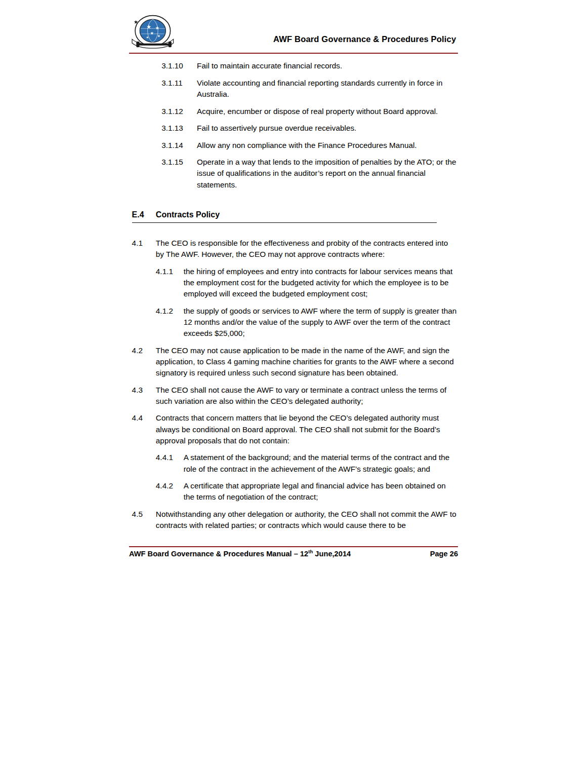AWF Board Governance & Procedures Policy
3.1.10 Fail to maintain accurate financial records.
3.1.11 Violate accounting and financial reporting standards currently in force in Australia.
3.1.12 Acquire, encumber or dispose of real property without Board approval.
3.1.13 Fail to assertively pursue overdue receivables.
3.1.14 Allow any non compliance with the Finance Procedures Manual.
3.1.15 Operate in a way that lends to the imposition of penalties by the ATO; or the issue of qualifications in the auditor’s report on the annual financial statements.
E.4 Contracts Policy
4.1 The CEO is responsible for the effectiveness and probity of the contracts entered into by The AWF. However, the CEO may not approve contracts where:
4.1.1 the hiring of employees and entry into contracts for labour services means that the employment cost for the budgeted activity for which the employee is to be employed will exceed the budgeted employment cost;
4.1.2 the supply of goods or services to AWF where the term of supply is greater than 12 months and/or the value of the supply to AWF over the term of the contract exceeds $25,000;
4.2 The CEO may not cause application to be made in the name of the AWF, and sign the application, to Class 4 gaming machine charities for grants to the AWF where a second signatory is required unless such second signature has been obtained.
4.3 The CEO shall not cause the AWF to vary or terminate a contract unless the terms of such variation are also within the CEO’s delegated authority;
4.4 Contracts that concern matters that lie beyond the CEO’s delegated authority must always be conditional on Board approval. The CEO shall not submit for the Board’s approval proposals that do not contain:
4.4.1 A statement of the background; and the material terms of the contract and the role of the contract in the achievement of the AWF’s strategic goals; and
4.4.2 A certificate that appropriate legal and financial advice has been obtained on the terms of negotiation of the contract;
4.5 Notwithstanding any other delegation or authority, the CEO shall not commit the AWF to contracts with related parties; or contracts which would cause there to be
AWF Board Governance & Procedures Manual – 12th June,2014
Page 26